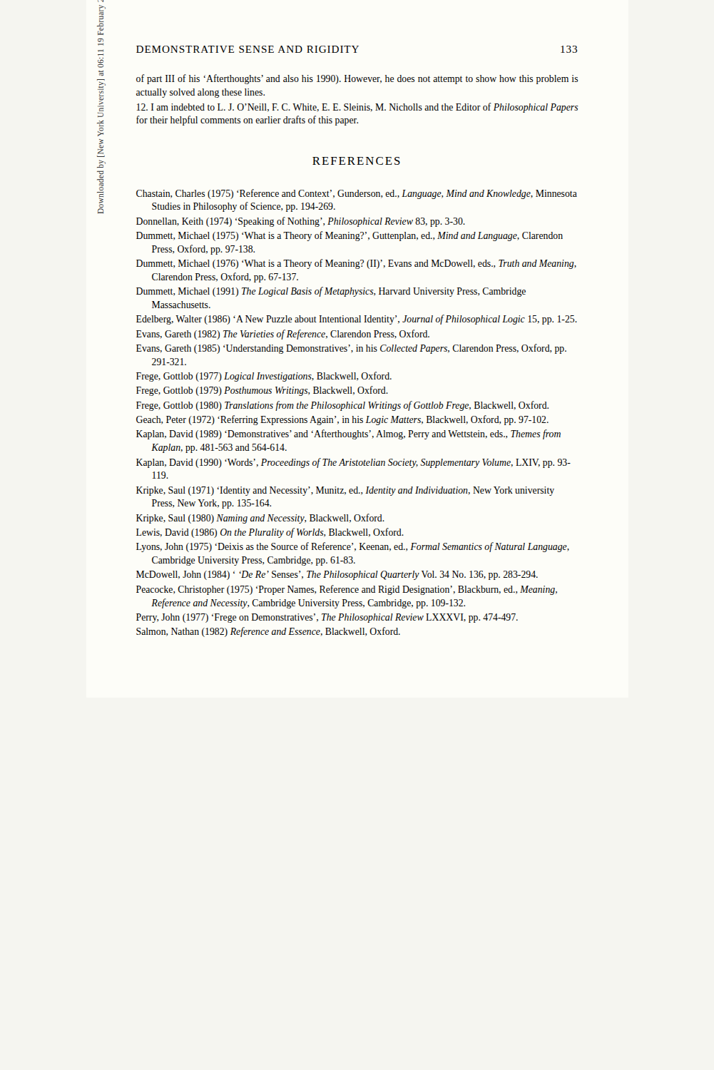Downloaded by [New York University] at 06:11 19 February 2015
Demonstrative Sense and Rigidity 133
of part III of his ‘Afterthoughts’ and also his 1990). However, he does not attempt to show how this problem is actually solved along these lines.
12. I am indebted to L. J. O’Neill, F. C. White, E. E. Sleinis, M. Nicholls and the Editor of Philosophical Papers for their helpful comments on earlier drafts of this paper.
References
Chastain, Charles (1975) ‘Reference and Context’, Gunderson, ed., Language, Mind and Knowledge, Minnesota Studies in Philosophy of Science, pp. 194-269.
Donnellan, Keith (1974) ‘Speaking of Nothing’, Philosophical Review 83, pp. 3-30.
Dummett, Michael (1975) ‘What is a Theory of Meaning?’, Guttenplan, ed., Mind and Language, Clarendon Press, Oxford, pp. 97-138.
Dummett, Michael (1976) ‘What is a Theory of Meaning? (II)’, Evans and McDowell, eds., Truth and Meaning, Clarendon Press, Oxford, pp. 67-137.
Dummett, Michael (1991) The Logical Basis of Metaphysics, Harvard University Press, Cambridge Massachusetts.
Edelberg, Walter (1986) ‘A New Puzzle about Intentional Identity’, Journal of Philosophical Logic 15, pp. 1-25.
Evans, Gareth (1982) The Varieties of Reference, Clarendon Press, Oxford.
Evans, Gareth (1985) ‘Understanding Demonstratives’, in his Collected Papers, Clarendon Press, Oxford, pp. 291-321.
Frege, Gottlob (1977) Logical Investigations, Blackwell, Oxford.
Frege, Gottlob (1979) Posthumous Writings, Blackwell, Oxford.
Frege, Gottlob (1980) Translations from the Philosophical Writings of Gottlob Frege, Blackwell, Oxford.
Geach, Peter (1972) ‘Referring Expressions Again’, in his Logic Matters, Blackwell, Oxford, pp. 97-102.
Kaplan, David (1989) ‘Demonstratives’ and ‘Afterthoughts’, Almog, Perry and Wettstein, eds., Themes from Kaplan, pp. 481-563 and 564-614.
Kaplan, David (1990) ‘Words’, Proceedings of The Aristotelian Society, Supplementary Volume, LXIV, pp. 93-119.
Kripke, Saul (1971) ‘Identity and Necessity’, Munitz, ed., Identity and Individuation, New York university Press, New York, pp. 135-164.
Kripke, Saul (1980) Naming and Necessity, Blackwell, Oxford.
Lewis, David (1986) On the Plurality of Worlds, Blackwell, Oxford.
Lyons, John (1975) ‘Deixis as the Source of Reference’, Keenan, ed., Formal Semantics of Natural Language, Cambridge University Press, Cambridge, pp. 61-83.
McDowell, John (1984) ‘ ‘De Re’ Senses’, The Philosophical Quarterly Vol. 34 No. 136, pp. 283-294.
Peacocke, Christopher (1975) ‘Proper Names, Reference and Rigid Designation’, Blackburn, ed., Meaning, Reference and Necessity, Cambridge University Press, Cambridge, pp. 109-132.
Perry, John (1977) ‘Frege on Demonstratives’, The Philosophical Review LXXXVI, pp. 474-497.
Salmon, Nathan (1982) Reference and Essence, Blackwell, Oxford.